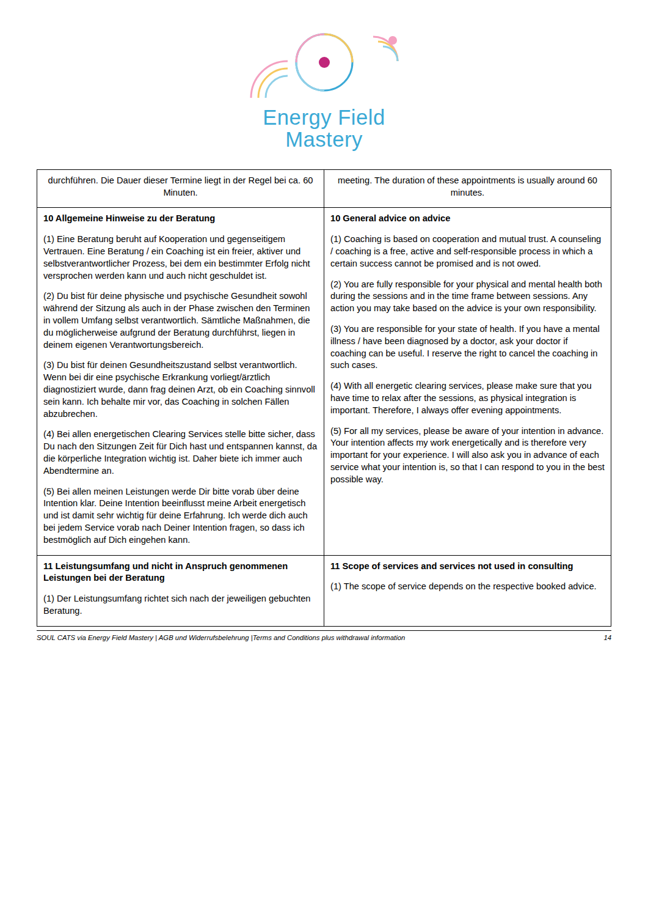Energy Field
Mastery
| durchführen. Die Dauer dieser Termine liegt in der Regel bei ca. 60 Minuten. | meeting. The duration of these appointments is usually around 60 minutes. |
| 10 Allgemeine Hinweise zu der Beratung (1) Eine Beratung beruht auf Kooperation und gegenseitigem Vertrauen. Eine Beratung / ein Coaching ist ein freier, aktiver und selbstverantwortlicher Prozess, bei dem ein bestimmter Erfolg nicht versprochen werden kann und auch nicht geschuldet ist. (2) Du bist für deine physische und psychische Gesundheit sowohl während der Sitzung als auch in der Phase zwischen den Terminen in vollem Umfang selbst verantwortlich. Sämtliche Maßnahmen, die du möglicherweise aufgrund der Beratung durchführst, liegen in deinem eigenen Verantwortungsbereich. (3) Du bist für deinen Gesundheitszustand selbst verantwortlich. Wenn bei dir eine psychische Erkrankung vorliegt/ärztlich diagnostiziert wurde, dann frag deinen Arzt, ob ein Coaching sinnvoll sein kann. Ich behalte mir vor, das Coaching in solchen Fällen abzubrechen. (4) Bei allen energetischen Clearing Services stelle bitte sicher, dass Du nach den Sitzungen Zeit für Dich hast und entspannen kannst, da die körperliche Integration wichtig ist. Daher biete ich immer auch Abendtermine an. (5) Bei allen meinen Leistungen werde Dir bitte vorab über deine Intention klar. Deine Intention beeinflusst meine Arbeit energetisch und ist damit sehr wichtig für deine Erfahrung. Ich werde dich auch bei jedem Service vorab nach Deiner Intention fragen, so dass ich bestmöglich auf Dich eingehen kann. | 10 General advice on advice (1) Coaching is based on cooperation and mutual trust. A counseling / coaching is a free, active and self-responsible process in which a certain success cannot be promised and is not owed. (2) You are fully responsible for your physical and mental health both during the sessions and in the time frame between sessions. Any action you may take based on the advice is your own responsibility. (3) You are responsible for your state of health. If you have a mental illness / have been diagnosed by a doctor, ask your doctor if coaching can be useful. I reserve the right to cancel the coaching in such cases. (4) With all energetic clearing services, please make sure that you have time to relax after the sessions, as physical integration is important. Therefore, I always offer evening appointments. (5) For all my services, please be aware of your intention in advance. Your intention affects my work energetically and is therefore very important for your experience. I will also ask you in advance of each service what your intention is, so that I can respond to you in the best possible way. |
| 11 Leistungsumfang und nicht in Anspruch genommenen Leistungen bei der Beratung (1) Der Leistungsumfang richtet sich nach der jeweiligen gebuchten Beratung. | 11 Scope of services and services not used in consulting (1) The scope of service depends on the respective booked advice. |
SOUL CATS via Energy Field Mastery | AGB und Widerrufsbelehrung |Terms and Conditions plus withdrawal information
14